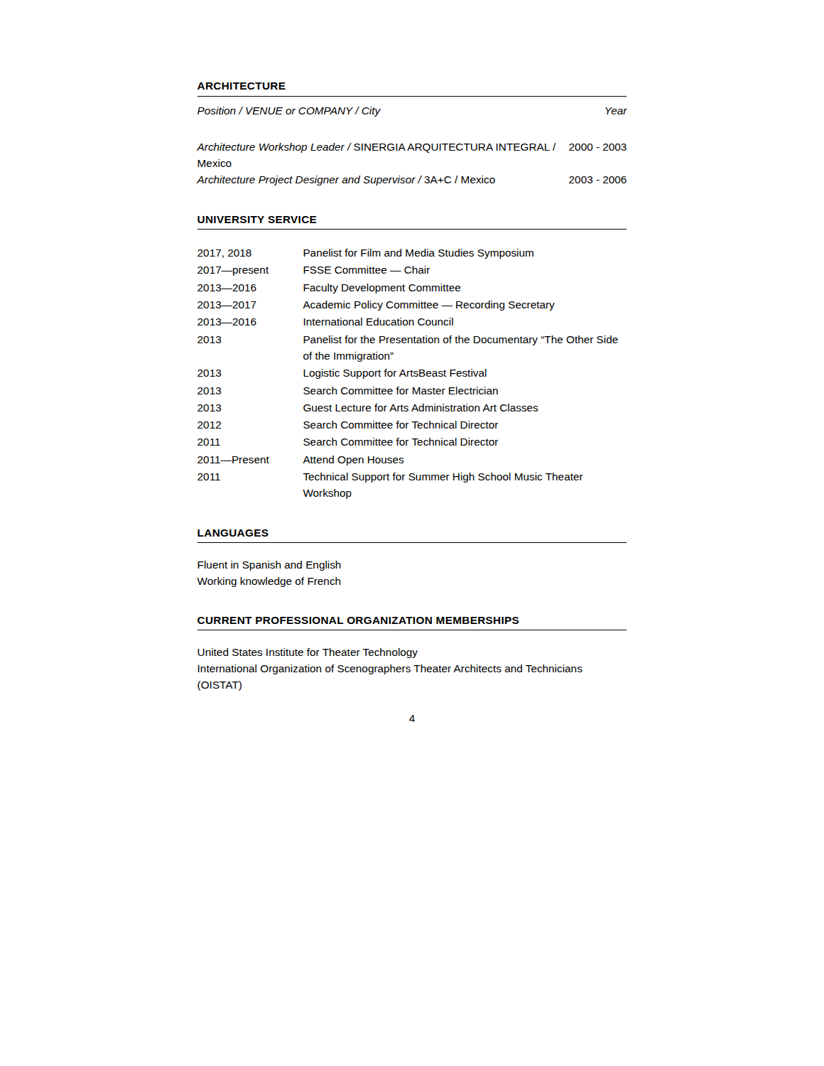ARCHITECTURE
| Position / VENUE or COMPANY / City | Year |
| Architecture Workshop Leader / SINERGIA ARQUITECTURA INTEGRAL / Mexico | 2000 - 2003 |
| Architecture Project Designer and Supervisor / 3A+C / Mexico | 2003 - 2006 |
UNIVERSITY SERVICE
| 2017, 2018 | Panelist for Film and Media Studies Symposium |
| 2017—present | FSSE Committee — Chair |
| 2013—2016 | Faculty Development Committee |
| 2013—2017 | Academic Policy Committee — Recording Secretary |
| 2013—2016 | International Education Council |
| 2013 | Panelist for the Presentation of the Documentary “The Other Side of the Immigration” |
| 2013 | Logistic Support for ArtsBeast Festival |
| 2013 | Search Committee for Master Electrician |
| 2013 | Guest Lecture for Arts Administration Art Classes |
| 2012 | Search Committee for Technical Director |
| 2011 | Search Committee for Technical Director |
| 2011—Present | Attend Open Houses |
| 2011 | Technical Support for Summer High School Music Theater Workshop |
LANGUAGES
Fluent in Spanish and English
Working knowledge of French
CURRENT PROFESSIONAL ORGANIZATION MEMBERSHIPS
United States Institute for Theater Technology
International Organization of Scenographers Theater Architects and Technicians (OISTAT)
4